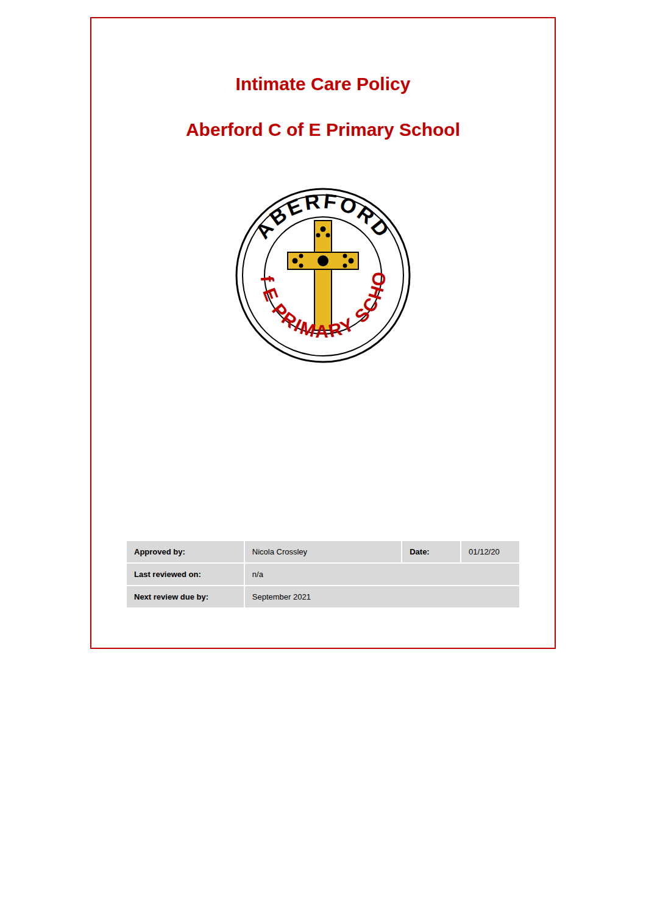Intimate Care Policy
Aberford C of E Primary School
ABERFORD C of E PRIMARY SCHOOL
| Approved by: | Nicola Crossley | Date: | 01/12/20 |
| Last reviewed on: | n/a |
| Next review due by: | September 2021 |